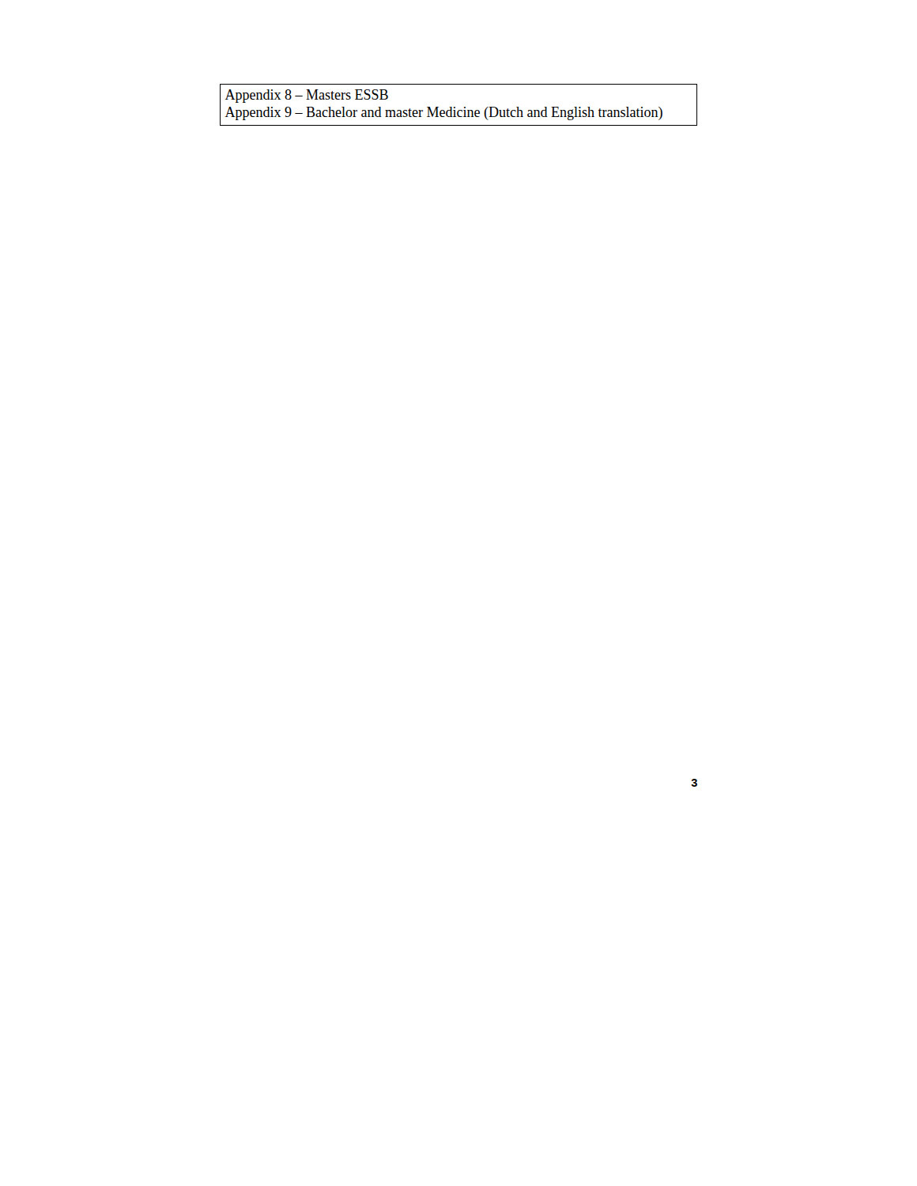Appendix 8 – Masters ESSB
Appendix 9 – Bachelor and master Medicine (Dutch and English translation)
3